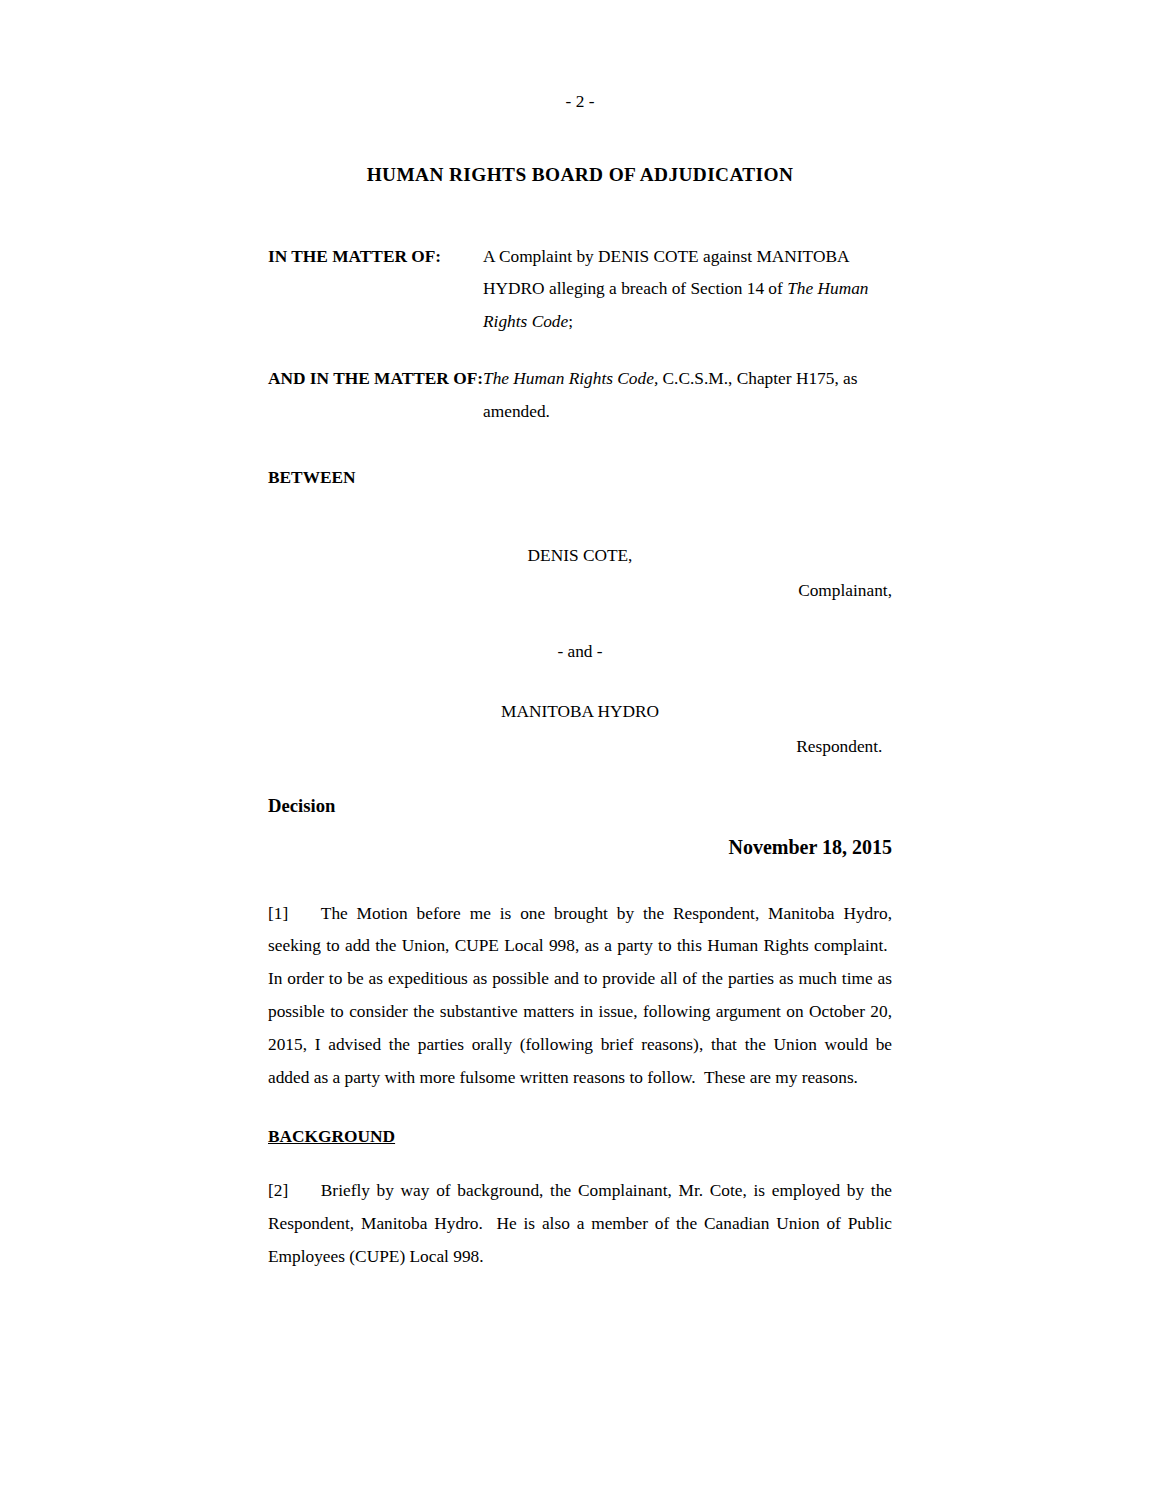- 2 -
HUMAN RIGHTS BOARD OF ADJUDICATION
| IN THE MATTER OF: | A Complaint by DENIS COTE against MANITOBA HYDRO alleging a breach of Section 14 of The Human Rights Code ; |
| AND IN THE MATTER OF: | The Human Rights Code, C.C.S.M., Chapter H175, as amended. |
BETWEEN
DENIS COTE,
Complainant,
- and -
MANITOBA HYDRO
Respondent.
Decision
November 18, 2015
[1] The Motion before me is one brought by the Respondent, Manitoba Hydro, seeking to add the Union, CUPE Local 998, as a party to this Human Rights complaint. In order to be as expeditious as possible and to provide all of the parties as much time as possible to consider the substantive matters in issue, following argument on October 20, 2015, I advised the parties orally (following brief reasons), that the Union would be added as a party with more fulsome written reasons to follow. These are my reasons.
BACKGROUND
[2] Briefly by way of background, the Complainant, Mr. Cote, is employed by the Respondent, Manitoba Hydro. He is also a member of the Canadian Union of Public Employees (CUPE) Local 998.